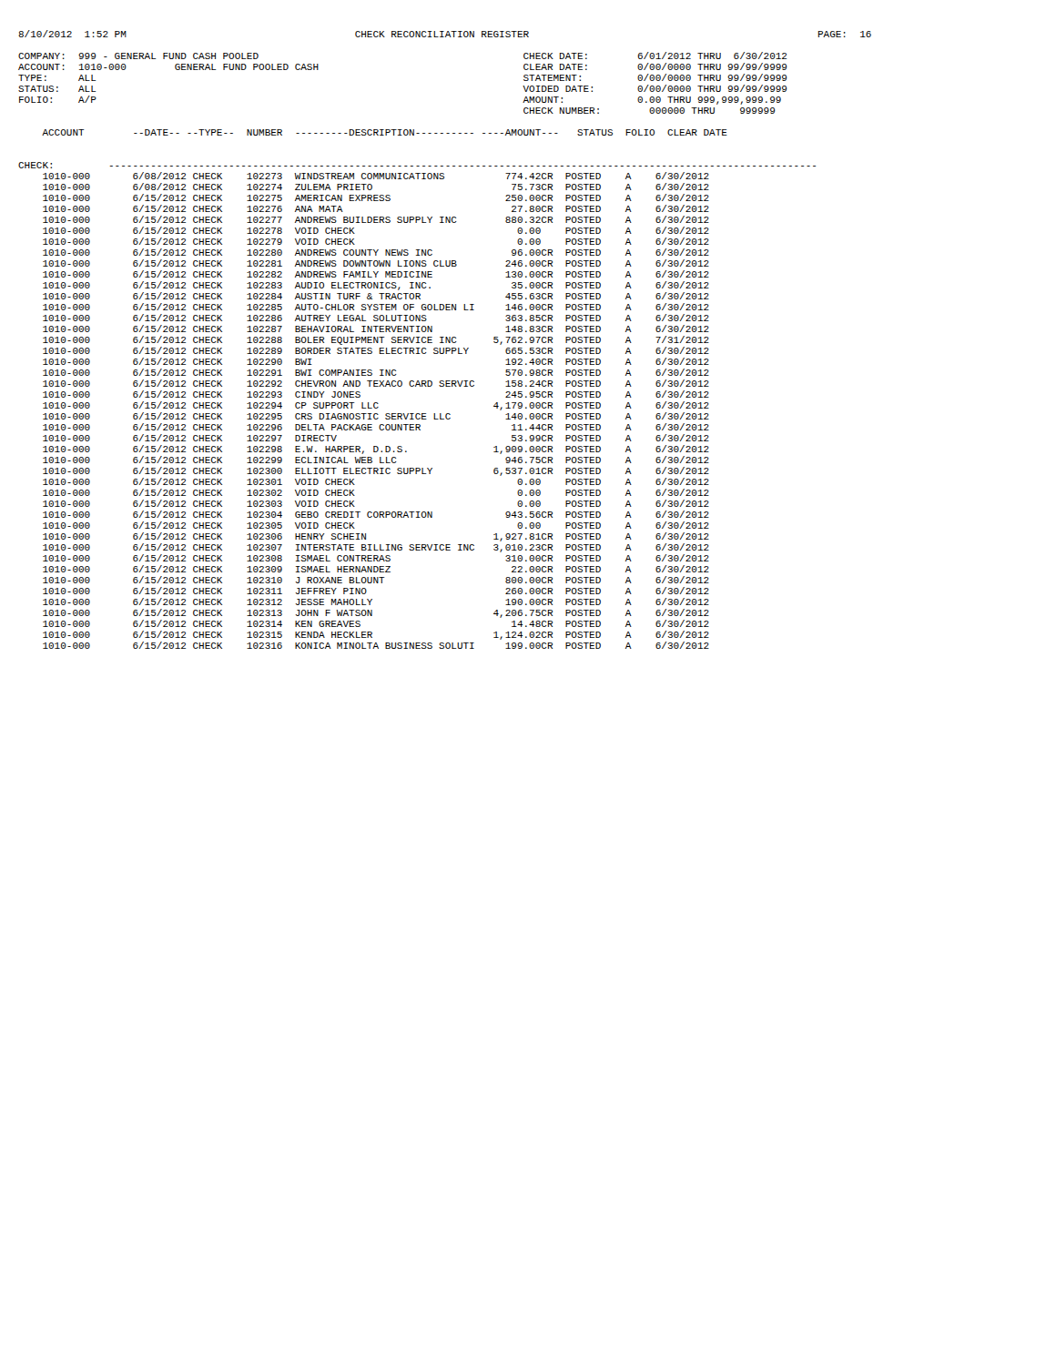8/10/2012 1:52 PM CHECK RECONCILIATION REGISTER PAGE: 16 COMPANY: 999 - GENERAL FUND CASH POOLED CHECK DATE: 6/01/2012 THRU 6/30/2012 ACCOUNT: 1010-000 GENERAL FUND POOLED CASH CLEAR DATE: 0/00/0000 THRU 99/99/9999 TYPE: ALL STATEMENT: 0/00/0000 THRU 99/99/9999 STATUS: ALL VOIDED DATE: 0/00/0000 THRU 99/99/9999 FOLIO: A/P AMOUNT: 0.00 THRU 999,999,999.99 CHECK NUMBER: 000000 THRU 999999 ACCOUNT --DATE-- --TYPE-- NUMBER ---------DESCRIPTION---------- ----AMOUNT--- STATUS FOLIO CLEAR DATE CHECK: ---------------------------------------------------------------------------------------------------------------------- 1010-000 6/08/2012 CHECK 102273 WINDSTREAM COMMUNICATIONS 774.42CR POSTED A 6/30/2012 1010-000 6/08/2012 CHECK 102274 ZULEMA PRIETO 75.73CR POSTED A 6/30/2012 1010-000 6/15/2012 CHECK 102275 AMERICAN EXPRESS 250.00CR POSTED A 6/30/2012 1010-000 6/15/2012 CHECK 102276 ANA MATA 27.80CR POSTED A 6/30/2012 1010-000 6/15/2012 CHECK 102277 ANDREWS BUILDERS SUPPLY INC 880.32CR POSTED A 6/30/2012 1010-000 6/15/2012 CHECK 102278 VOID CHECK 0.00 POSTED A 6/30/2012 1010-000 6/15/2012 CHECK 102279 VOID CHECK 0.00 POSTED A 6/30/2012 1010-000 6/15/2012 CHECK 102280 ANDREWS COUNTY NEWS INC 96.00CR POSTED A 6/30/2012 1010-000 6/15/2012 CHECK 102281 ANDREWS DOWNTOWN LIONS CLUB 246.00CR POSTED A 6/30/2012 1010-000 6/15/2012 CHECK 102282 ANDREWS FAMILY MEDICINE 130.00CR POSTED A 6/30/2012 1010-000 6/15/2012 CHECK 102283 AUDIO ELECTRONICS, INC. 35.00CR POSTED A 6/30/2012 1010-000 6/15/2012 CHECK 102284 AUSTIN TURF & TRACTOR 455.63CR POSTED A 6/30/2012 1010-000 6/15/2012 CHECK 102285 AUTO-CHLOR SYSTEM OF GOLDEN LI 146.00CR POSTED A 6/30/2012 1010-000 6/15/2012 CHECK 102286 AUTREY LEGAL SOLUTIONS 363.85CR POSTED A 6/30/2012 1010-000 6/15/2012 CHECK 102287 BEHAVIORAL INTERVENTION 148.83CR POSTED A 6/30/2012 1010-000 6/15/2012 CHECK 102288 BOLER EQUIPMENT SERVICE INC 5,762.97CR POSTED A 7/31/2012 1010-000 6/15/2012 CHECK 102289 BORDER STATES ELECTRIC SUPPLY 665.53CR POSTED A 6/30/2012 1010-000 6/15/2012 CHECK 102290 BWI 192.40CR POSTED A 6/30/2012 1010-000 6/15/2012 CHECK 102291 BWI COMPANIES INC 570.98CR POSTED A 6/30/2012 1010-000 6/15/2012 CHECK 102292 CHEVRON AND TEXACO CARD SERVIC 158.24CR POSTED A 6/30/2012 1010-000 6/15/2012 CHECK 102293 CINDY JONES 245.95CR POSTED A 6/30/2012 1010-000 6/15/2012 CHECK 102294 CP SUPPORT LLC 4,179.00CR POSTED A 6/30/2012 1010-000 6/15/2012 CHECK 102295 CRS DIAGNOSTIC SERVICE LLC 140.00CR POSTED A 6/30/2012 1010-000 6/15/2012 CHECK 102296 DELTA PACKAGE COUNTER 11.44CR POSTED A 6/30/2012 1010-000 6/15/2012 CHECK 102297 DIRECTV 53.99CR POSTED A 6/30/2012 1010-000 6/15/2012 CHECK 102298 E.W. HARPER, D.D.S. 1,909.00CR POSTED A 6/30/2012 1010-000 6/15/2012 CHECK 102299 ECLINICAL WEB LLC 946.75CR POSTED A 6/30/2012 1010-000 6/15/2012 CHECK 102300 ELLIOTT ELECTRIC SUPPLY 6,537.01CR POSTED A 6/30/2012 1010-000 6/15/2012 CHECK 102301 VOID CHECK 0.00 POSTED A 6/30/2012 1010-000 6/15/2012 CHECK 102302 VOID CHECK 0.00 POSTED A 6/30/2012 1010-000 6/15/2012 CHECK 102303 VOID CHECK 0.00 POSTED A 6/30/2012 1010-000 6/15/2012 CHECK 102304 GEBO CREDIT CORPORATION 943.56CR POSTED A 6/30/2012 1010-000 6/15/2012 CHECK 102305 VOID CHECK 0.00 POSTED A 6/30/2012 1010-000 6/15/2012 CHECK 102306 HENRY SCHEIN 1,927.81CR POSTED A 6/30/2012 1010-000 6/15/2012 CHECK 102307 INTERSTATE BILLING SERVICE INC 3,010.23CR POSTED A 6/30/2012 1010-000 6/15/2012 CHECK 102308 ISMAEL CONTRERAS 310.00CR POSTED A 6/30/2012 1010-000 6/15/2012 CHECK 102309 ISMAEL HERNANDEZ 22.00CR POSTED A 6/30/2012 1010-000 6/15/2012 CHECK 102310 J ROXANE BLOUNT 800.00CR POSTED A 6/30/2012 1010-000 6/15/2012 CHECK 102311 JEFFREY PINO 260.00CR POSTED A 6/30/2012 1010-000 6/15/2012 CHECK 102312 JESSE MAHOLLY 190.00CR POSTED A 6/30/2012 1010-000 6/15/2012 CHECK 102313 JOHN F WATSON 4,206.75CR POSTED A 6/30/2012 1010-000 6/15/2012 CHECK 102314 KEN GREAVES 14.48CR POSTED A 6/30/2012 1010-000 6/15/2012 CHECK 102315 KENDA HECKLER 1,124.02CR POSTED A 6/30/2012 1010-000 6/15/2012 CHECK 102316 KONICA MINOLTA BUSINESS SOLUTI 199.00CR POSTED A 6/30/2012